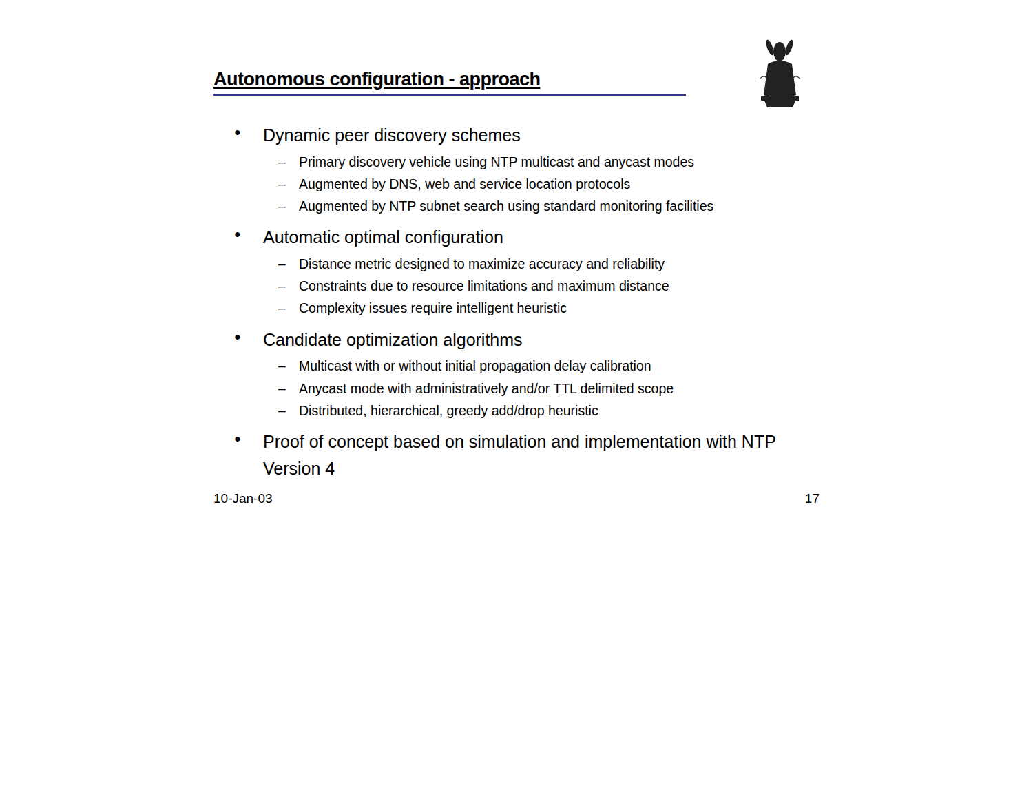Autonomous configuration - approach
Dynamic peer discovery schemes
Primary discovery vehicle using NTP multicast and anycast modes
Augmented by DNS, web and service location protocols
Augmented by NTP subnet search using standard monitoring facilities
Automatic optimal configuration
Distance metric designed to maximize accuracy and reliability
Constraints due to resource limitations and maximum distance
Complexity issues require intelligent heuristic
Candidate optimization algorithms
Multicast with or without initial propagation delay calibration
Anycast mode with administratively and/or TTL delimited scope
Distributed, hierarchical, greedy add/drop heuristic
Proof of concept based on simulation and implementation with NTP Version 4
10-Jan-03 17